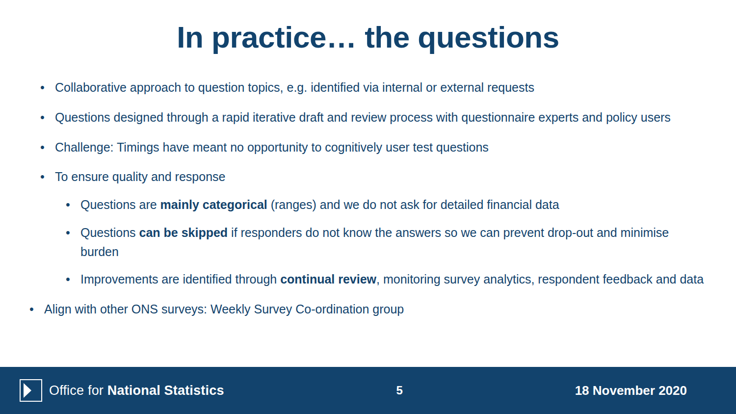In practice… the questions
Collaborative approach to question topics, e.g. identified via internal or external requests
Questions designed through a rapid iterative draft and review process with questionnaire experts and policy users
Challenge: Timings have meant no opportunity to cognitively user test questions
To ensure quality and response
Questions are mainly categorical (ranges) and we do not ask for detailed financial data
Questions can be skipped if responders do not know the answers so we can prevent drop-out and minimise burden
Improvements are identified through continual review, monitoring survey analytics, respondent feedback and data
Align with other ONS surveys: Weekly Survey Co-ordination group
Office for National Statistics
5
18 November 2020